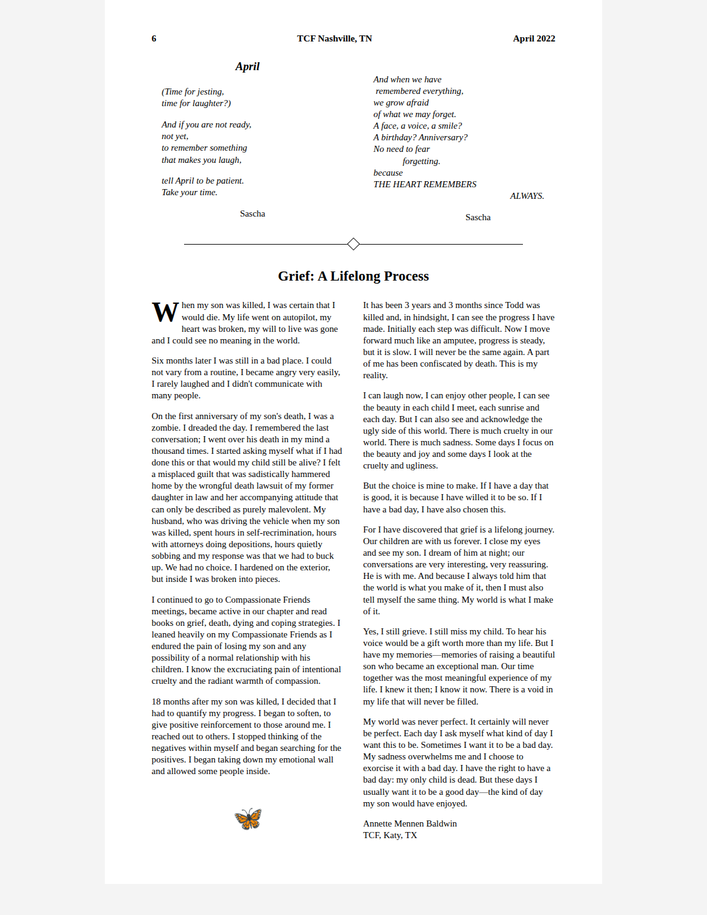6 TCF Nashville, TN April 2022
April
(Time for jesting,
time for laughter?)
And if you are not ready,
not yet,
to remember something
that makes you laugh,
tell April to be patient.
Take your time.
Sascha
And when we have
remembered everything,
we grow afraid
of what we may forget.
A face, a voice, a smile?
A birthday? Anniversary?
No need to fear
forgetting.
because
THE HEART REMEMBERS
ALWAYS.
Sascha
Grief: A Lifelong Process
When my son was killed, I was certain that I would die. My life went on autopilot, my heart was broken, my will to live was gone and I could see no meaning in the world.
Six months later I was still in a bad place. I could not vary from a routine, I became angry very easily, I rarely laughed and I didn't communicate with many people.
On the first anniversary of my son's death, I was a zombie. I dreaded the day. I remembered the last conversation; I went over his death in my mind a thousand times. I started asking myself what if I had done this or that would my child still be alive? I felt a misplaced guilt that was sadistically hammered home by the wrongful death lawsuit of my former daughter in law and her accompanying attitude that can only be described as purely malevolent. My husband, who was driving the vehicle when my son was killed, spent hours in self-recrimination, hours with attorneys doing depositions, hours quietly sobbing and my response was that we had to buck up. We had no choice. I hardened on the exterior, but inside I was broken into pieces.
I continued to go to Compassionate Friends meetings, became active in our chapter and read books on grief, death, dying and coping strategies. I leaned heavily on my Compassionate Friends as I endured the pain of losing my son and any possibility of a normal relationship with his children. I know the excruciating pain of intentional cruelty and the radiant warmth of compassion.
18 months after my son was killed, I decided that I had to quantify my progress. I began to soften, to give positive reinforcement to those around me. I reached out to others. I stopped thinking of the negatives within myself and began searching for the positives. I began taking down my emotional wall and allowed some people inside.
🦋
It has been 3 years and 3 months since Todd was killed and, in hindsight, I can see the progress I have made. Initially each step was difficult. Now I move forward much like an amputee, progress is steady, but it is slow. I will never be the same again. A part of me has been confiscated by death. This is my reality.
I can laugh now, I can enjoy other people, I can see the beauty in each child I meet, each sunrise and each day. But I can also see and acknowledge the ugly side of this world. There is much cruelty in our world. There is much sadness. Some days I focus on the beauty and joy and some days I look at the cruelty and ugliness.
But the choice is mine to make. If I have a day that is good, it is because I have willed it to be so. If I have a bad day, I have also chosen this.
For I have discovered that grief is a lifelong journey. Our children are with us forever. I close my eyes and see my son. I dream of him at night; our conversations are very interesting, very reassuring. He is with me. And because I always told him that the world is what you make of it, then I must also tell myself the same thing. My world is what I make of it.
Yes, I still grieve. I still miss my child. To hear his voice would be a gift worth more than my life. But I have my memories—memories of raising a beautiful son who became an exceptional man. Our time together was the most meaningful experience of my life. I knew it then; I know it now. There is a void in my life that will never be filled.
My world was never perfect. It certainly will never be perfect. Each day I ask myself what kind of day I want this to be. Sometimes I want it to be a bad day. My sadness overwhelms me and I choose to exorcise it with a bad day. I have the right to have a bad day: my only child is dead. But these days I usually want it to be a good day—the kind of day my son would have enjoyed.
Annette Mennen Baldwin
TCF, Katy, TX